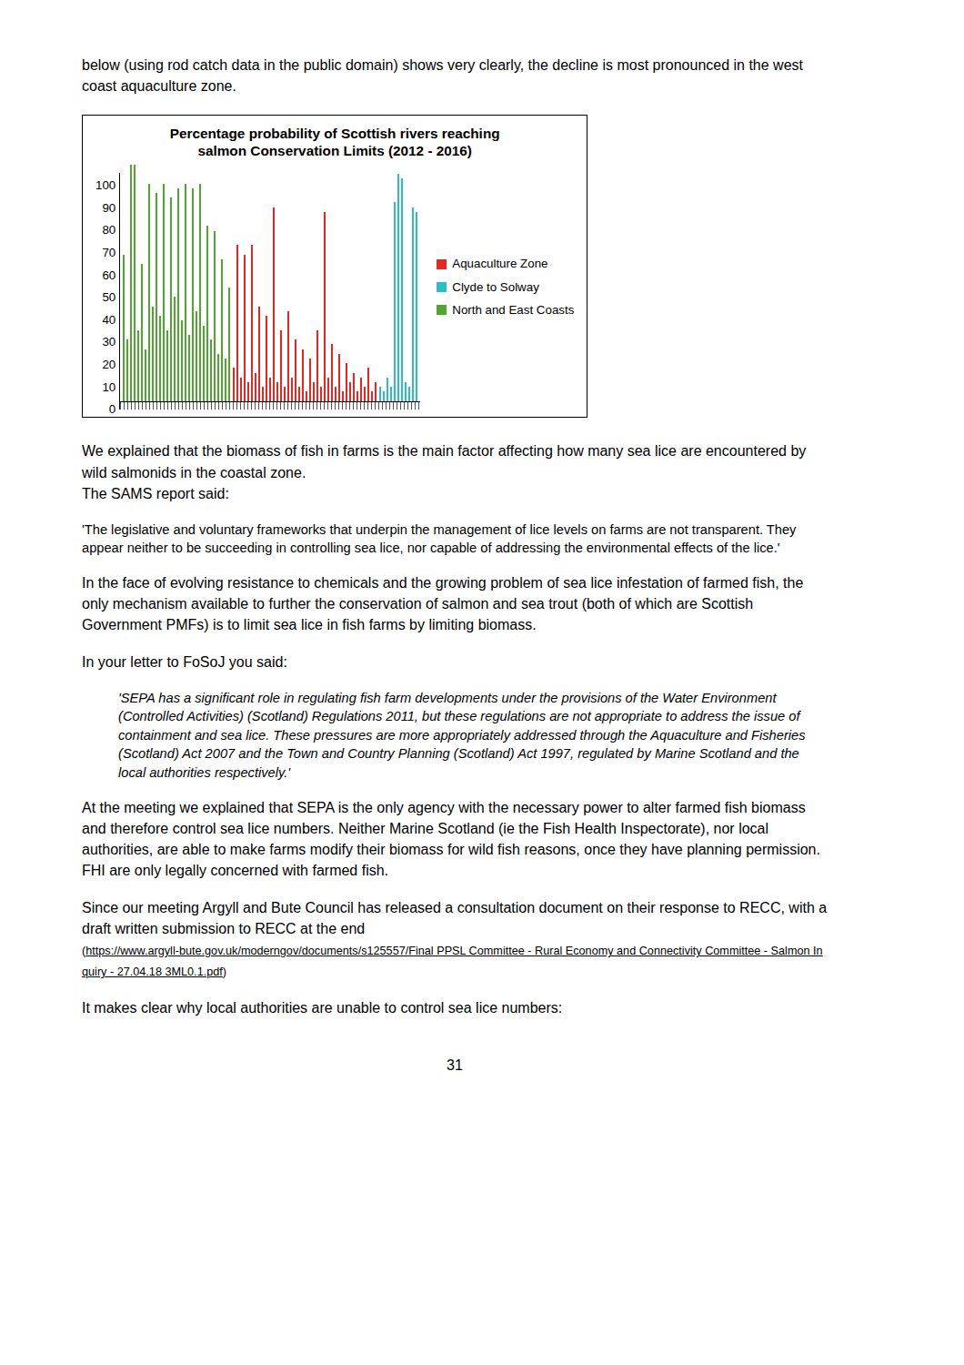below (using rod catch data in the public domain) shows very clearly, the decline is most pronounced in the west coast aquaculture zone.
Percentage probability of Scottish rivers reaching
salmon Conservation Limits (2012 - 2016)
1009080706050403020100
Aquaculture Zone
Clyde to Solway
North and East Coasts
We explained that the biomass of fish in farms is the main factor affecting how many sea lice are encountered by wild salmonids in the coastal zone.
The SAMS report said:
'The legislative and voluntary frameworks that underpin the management of lice levels on farms are not transparent. They appear neither to be succeeding in controlling sea lice, nor capable of addressing the environmental effects of the lice.'
In the face of evolving resistance to chemicals and the growing problem of sea lice infestation of farmed fish, the only mechanism available to further the conservation of salmon and sea trout (both of which are Scottish Government PMFs) is to limit sea lice in fish farms by limiting biomass.
In your letter to FoSoJ you said:
'SEPA has a significant role in regulating fish farm developments under the provisions of the Water Environment (Controlled Activities) (Scotland) Regulations 2011, but these regulations are not appropriate to address the issue of containment and sea lice. These pressures are more appropriately addressed through the Aquaculture and Fisheries (Scotland) Act 2007 and the Town and Country Planning (Scotland) Act 1997, regulated by Marine Scotland and the local authorities respectively.'
At the meeting we explained that SEPA is the only agency with the necessary power to alter farmed fish biomass and therefore control sea lice numbers. Neither Marine Scotland (ie the Fish Health Inspectorate), nor local authorities, are able to make farms modify their biomass for wild fish reasons, once they have planning permission. FHI are only legally concerned with farmed fish.
Since our meeting Argyll and Bute Council has released a consultation document on their response to RECC, with a draft written submission to RECC at the end
(https://www.argyll-bute.gov.uk/moderngov/documents/s125557/Final PPSL Committee - Rural Economy and Connectivity Committee - Salmon Inquiry - 27.04.18 3ML0.1.pdf)
It makes clear why local authorities are unable to control sea lice numbers:
31